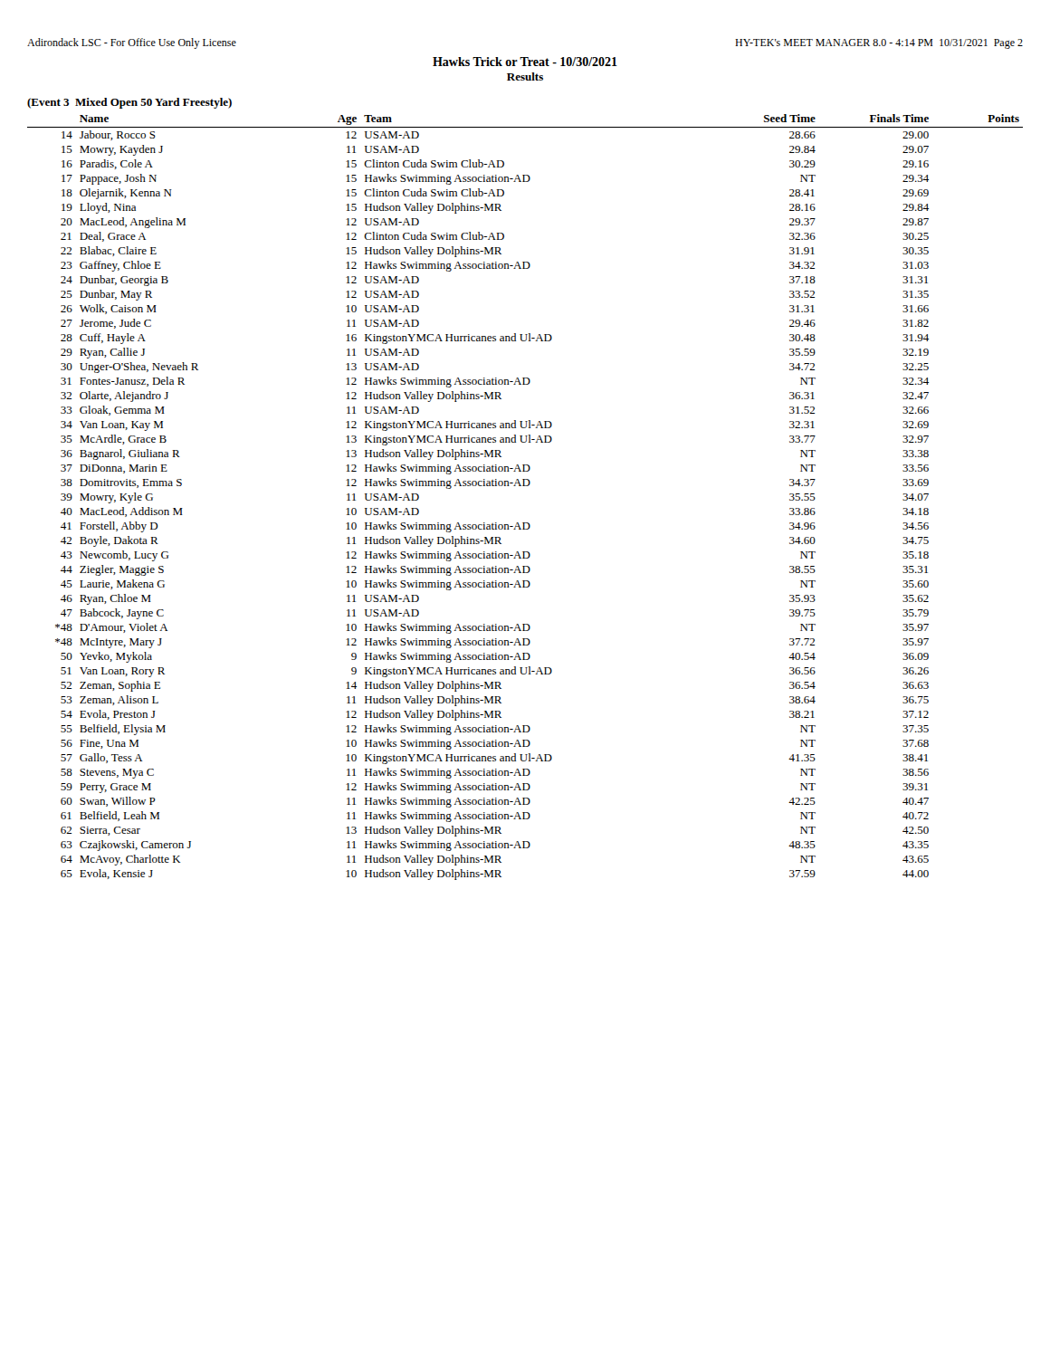Adirondack LSC - For Office Use Only License HY-TEK's MEET MANAGER 8.0 - 4:14 PM 10/31/2021 Page 2
Hawks Trick or Treat - 10/30/2021
Results
(Event 3 Mixed Open 50 Yard Freestyle)
| | Name | Age | Team | Seed Time | Finals Time | Points |
| --- | --- | --- | --- | --- | --- | --- |
| 14 | Jabour, Rocco S | 12 | USAM-AD | 28.66 | 29.00 | |
| 15 | Mowry, Kayden J | 11 | USAM-AD | 29.84 | 29.07 | |
| 16 | Paradis, Cole A | 15 | Clinton Cuda Swim Club-AD | 30.29 | 29.16 | |
| 17 | Pappace, Josh N | 15 | Hawks Swimming Association-AD | NT | 29.34 | |
| 18 | Olejarnik, Kenna N | 15 | Clinton Cuda Swim Club-AD | 28.41 | 29.69 | |
| 19 | Lloyd, Nina | 15 | Hudson Valley Dolphins-MR | 28.16 | 29.84 | |
| 20 | MacLeod, Angelina M | 12 | USAM-AD | 29.37 | 29.87 | |
| 21 | Deal, Grace A | 12 | Clinton Cuda Swim Club-AD | 32.36 | 30.25 | |
| 22 | Blabac, Claire E | 15 | Hudson Valley Dolphins-MR | 31.91 | 30.35 | |
| 23 | Gaffney, Chloe E | 12 | Hawks Swimming Association-AD | 34.32 | 31.03 | |
| 24 | Dunbar, Georgia B | 12 | USAM-AD | 37.18 | 31.31 | |
| 25 | Dunbar, May R | 12 | USAM-AD | 33.52 | 31.35 | |
| 26 | Wolk, Caison M | 10 | USAM-AD | 31.31 | 31.66 | |
| 27 | Jerome, Jude C | 11 | USAM-AD | 29.46 | 31.82 | |
| 28 | Cuff, Hayle A | 16 | KingstonYMCA Hurricanes and Ul-AD | 30.48 | 31.94 | |
| 29 | Ryan, Callie J | 11 | USAM-AD | 35.59 | 32.19 | |
| 30 | Unger-O'Shea, Nevaeh R | 13 | USAM-AD | 34.72 | 32.25 | |
| 31 | Fontes-Janusz, Dela R | 12 | Hawks Swimming Association-AD | NT | 32.34 | |
| 32 | Olarte, Alejandro J | 12 | Hudson Valley Dolphins-MR | 36.31 | 32.47 | |
| 33 | Gloak, Gemma M | 11 | USAM-AD | 31.52 | 32.66 | |
| 34 | Van Loan, Kay M | 12 | KingstonYMCA Hurricanes and Ul-AD | 32.31 | 32.69 | |
| 35 | McArdle, Grace B | 13 | KingstonYMCA Hurricanes and Ul-AD | 33.77 | 32.97 | |
| 36 | Bagnarol, Giuliana R | 13 | Hudson Valley Dolphins-MR | NT | 33.38 | |
| 37 | DiDonna, Marin E | 12 | Hawks Swimming Association-AD | NT | 33.56 | |
| 38 | Domitrovits, Emma S | 12 | Hawks Swimming Association-AD | 34.37 | 33.69 | |
| 39 | Mowry, Kyle G | 11 | USAM-AD | 35.55 | 34.07 | |
| 40 | MacLeod, Addison M | 10 | USAM-AD | 33.86 | 34.18 | |
| 41 | Forstell, Abby D | 10 | Hawks Swimming Association-AD | 34.96 | 34.56 | |
| 42 | Boyle, Dakota R | 11 | Hudson Valley Dolphins-MR | 34.60 | 34.75 | |
| 43 | Newcomb, Lucy G | 12 | Hawks Swimming Association-AD | NT | 35.18 | |
| 44 | Ziegler, Maggie S | 12 | Hawks Swimming Association-AD | 38.55 | 35.31 | |
| 45 | Laurie, Makena G | 10 | Hawks Swimming Association-AD | NT | 35.60 | |
| 46 | Ryan, Chloe M | 11 | USAM-AD | 35.93 | 35.62 | |
| 47 | Babcock, Jayne C | 11 | USAM-AD | 39.75 | 35.79 | |
| *48 | D'Amour, Violet A | 10 | Hawks Swimming Association-AD | NT | 35.97 | |
| *48 | McIntyre, Mary J | 12 | Hawks Swimming Association-AD | 37.72 | 35.97 | |
| 50 | Yevko, Mykola | 9 | Hawks Swimming Association-AD | 40.54 | 36.09 | |
| 51 | Van Loan, Rory R | 9 | KingstonYMCA Hurricanes and Ul-AD | 36.56 | 36.26 | |
| 52 | Zeman, Sophia E | 14 | Hudson Valley Dolphins-MR | 36.54 | 36.63 | |
| 53 | Zeman, Alison L | 11 | Hudson Valley Dolphins-MR | 38.64 | 36.75 | |
| 54 | Evola, Preston J | 12 | Hudson Valley Dolphins-MR | 38.21 | 37.12 | |
| 55 | Belfield, Elysia M | 12 | Hawks Swimming Association-AD | NT | 37.35 | |
| 56 | Fine, Una M | 10 | Hawks Swimming Association-AD | NT | 37.68 | |
| 57 | Gallo, Tess A | 10 | KingstonYMCA Hurricanes and Ul-AD | 41.35 | 38.41 | |
| 58 | Stevens, Mya C | 11 | Hawks Swimming Association-AD | NT | 38.56 | |
| 59 | Perry, Grace M | 12 | Hawks Swimming Association-AD | NT | 39.31 | |
| 60 | Swan, Willow P | 11 | Hawks Swimming Association-AD | 42.25 | 40.47 | |
| 61 | Belfield, Leah M | 11 | Hawks Swimming Association-AD | NT | 40.72 | |
| 62 | Sierra, Cesar | 13 | Hudson Valley Dolphins-MR | NT | 42.50 | |
| 63 | Czajkowski, Cameron J | 11 | Hawks Swimming Association-AD | 48.35 | 43.35 | |
| 64 | McAvoy, Charlotte K | 11 | Hudson Valley Dolphins-MR | NT | 43.65 | |
| 65 | Evola, Kensie J | 10 | Hudson Valley Dolphins-MR | 37.59 | 44.00 | |